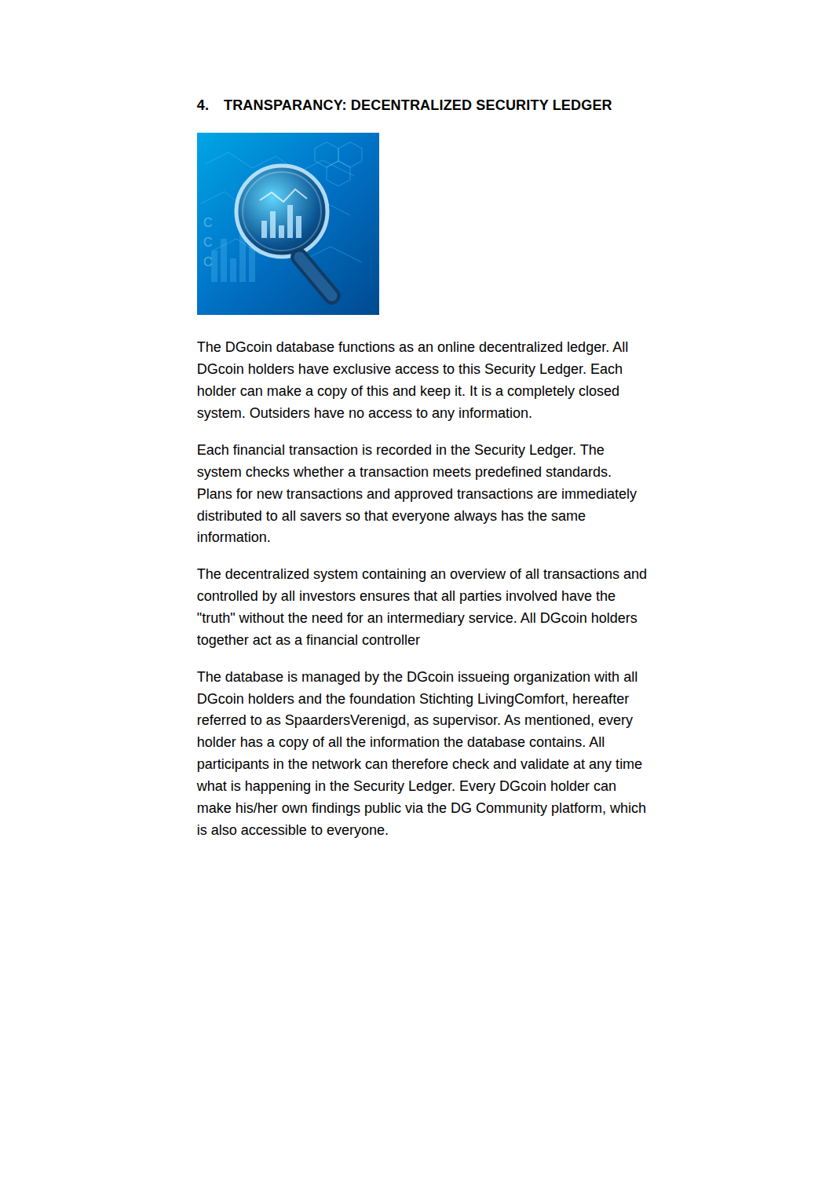4. TRANSPARANCY: DECENTRALIZED SECURITY LEDGER
The DGcoin database functions as an online decentralized ledger. All DGcoin holders have exclusive access to this Security Ledger. Each holder can make a copy of this and keep it. It is a completely closed system. Outsiders have no access to any information.
Each financial transaction is recorded in the Security Ledger. The system checks whether a transaction meets predefined standards. Plans for new transactions and approved transactions are immediately distributed to all savers so that everyone always has the same information.
The decentralized system containing an overview of all transactions and controlled by all investors ensures that all parties involved have the "truth" without the need for an intermediary service. All DGcoin holders together act as a financial controller
The database is managed by the DGcoin issueing organization with all DGcoin holders and the foundation Stichting LivingComfort, hereafter referred to as SpaardersVerenigd, as supervisor. As mentioned, every holder has a copy of all the information the database contains. All participants in the network can therefore check and validate at any time what is happening in the Security Ledger. Every DGcoin holder can make his/her own findings public via the DG Community platform, which is also accessible to everyone.